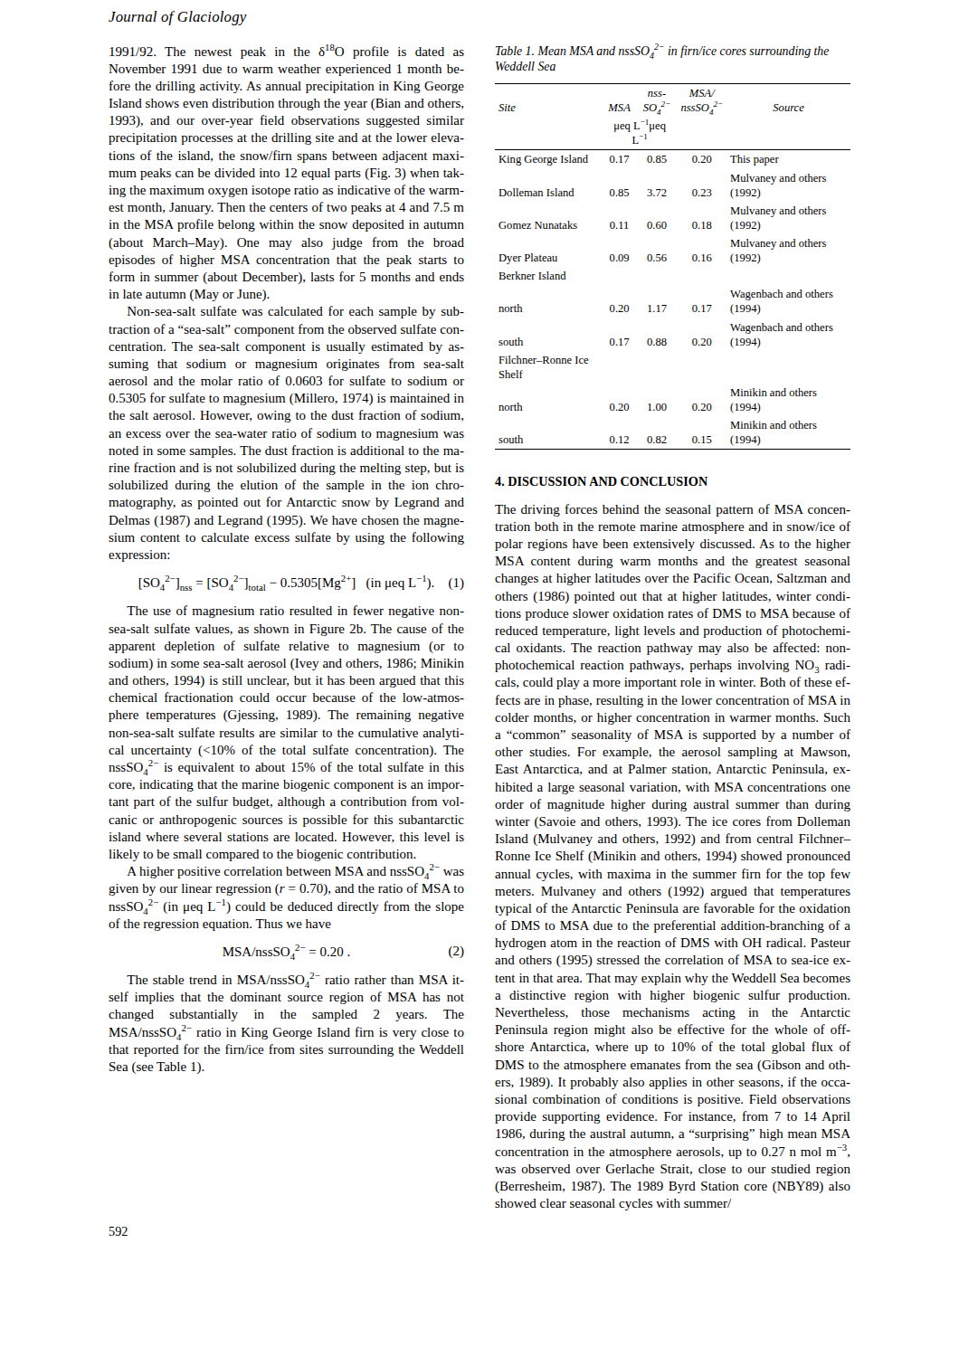Journal of Glaciology
1991/92. The newest peak in the δ18O profile is dated as November 1991 due to warm weather experienced 1 month before the drilling activity. As annual precipitation in King George Island shows even distribution through the year (Bian and others, 1993), and our over-year field observations suggested similar precipitation processes at the drilling site and at the lower elevations of the island, the snow/firn spans between adjacent maximum peaks can be divided into 12 equal parts (Fig. 3) when taking the maximum oxygen isotope ratio as indicative of the warmest month, January. Then the centers of two peaks at 4 and 7.5 m in the MSA profile belong within the snow deposited in autumn (about March–May). One may also judge from the broad episodes of higher MSA concentration that the peak starts to form in summer (about December), lasts for 5 months and ends in late autumn (May or June).
Non-sea-salt sulfate was calculated for each sample by subtraction of a “sea-salt” component from the observed sulfate concentration. The sea-salt component is usually estimated by assuming that sodium or magnesium originates from sea-salt aerosol and the molar ratio of 0.0603 for sulfate to sodium or 0.5305 for sulfate to magnesium (Millero, 1974) is maintained in the salt aerosol. However, owing to the dust fraction of sodium, an excess over the sea-water ratio of sodium to magnesium was noted in some samples. The dust fraction is additional to the marine fraction and is not solubilized during the melting step, but is solubilized during the elution of the sample in the ion chromatography, as pointed out for Antarctic snow by Legrand and Delmas (1987) and Legrand (1995). We have chosen the magnesium content to calculate excess sulfate by using the following expression:
[SO42−]nss = [SO42−]total − 0.5305[Mg2+] (in μeq L−1). (1)
The use of magnesium ratio resulted in fewer negative non-sea-salt sulfate values, as shown in Figure 2b. The cause of the apparent depletion of sulfate relative to magnesium (or to sodium) in some sea-salt aerosol (Ivey and others, 1986; Minikin and others, 1994) is still unclear, but it has been argued that this chemical fractionation could occur because of the low-atmosphere temperatures (Gjessing, 1989). The remaining negative non-sea-salt sulfate results are similar to the cumulative analytical uncertainty (<10% of the total sulfate concentration). The nssSO42− is equivalent to about 15% of the total sulfate in this core, indicating that the marine biogenic component is an important part of the sulfur budget, although a contribution from volcanic or anthropogenic sources is possible for this subantarctic island where several stations are located. However, this level is likely to be small compared to the biogenic contribution.
A higher positive correlation between MSA and nssSO42− was given by our linear regression (r = 0.70), and the ratio of MSA to nssSO42− (in μeq L−1) could be deduced directly from the slope of the regression equation. Thus we have
MSA/nssSO42− = 0.20 . (2)
The stable trend in MSA/nssSO42− ratio rather than MSA itself implies that the dominant source region of MSA has not changed substantially in the sampled 2 years. The MSA/nssSO42− ratio in King George Island firn is very close to that reported for the firn/ice from sites surrounding the Weddell Sea (see Table 1).
Table 1. Mean MSA and nssSO42− in firn/ice cores surrounding the Weddell Sea
| Site | MSA | nss- SO 4 2− | MSA/ nssSO 4 2− | Source |
| --- | --- | --- | --- | --- |
| | μeq L −1 μeq L −1 | | |
| King George Island | 0.17 | 0.85 | 0.20 | This paper |
| Dolleman Island | 0.85 | 3.72 | 0.23 | Mulvaney and others (1992) |
| Gomez Nunataks | 0.11 | 0.60 | 0.18 | Mulvaney and others (1992) |
| Dyer Plateau | 0.09 | 0.56 | 0.16 | Mulvaney and others (1992) |
| Berkner Island | | | | |
| north | 0.20 | 1.17 | 0.17 | Wagenbach and others (1994) |
| south | 0.17 | 0.88 | 0.20 | Wagenbach and others (1994) |
| Filchner–Ronne Ice Shelf | | | | |
| north | 0.20 | 1.00 | 0.20 | Minikin and others (1994) |
| south | 0.12 | 0.82 | 0.15 | Minikin and others (1994) |
4. DISCUSSION AND CONCLUSION
The driving forces behind the seasonal pattern of MSA concentration both in the remote marine atmosphere and in snow/ice of polar regions have been extensively discussed. As to the higher MSA content during warm months and the greatest seasonal changes at higher latitudes over the Pacific Ocean, Saltzman and others (1986) pointed out that at higher latitudes, winter conditions produce slower oxidation rates of DMS to MSA because of reduced temperature, light levels and production of photochemical oxidants. The reaction pathway may also be affected: non-photochemical reaction pathways, perhaps involving NO3 radicals, could play a more important role in winter. Both of these effects are in phase, resulting in the lower concentration of MSA in colder months, or higher concentration in warmer months. Such a “common” seasonality of MSA is supported by a number of other studies. For example, the aerosol sampling at Mawson, East Antarctica, and at Palmer station, Antarctic Peninsula, exhibited a large seasonal variation, with MSA concentrations one order of magnitude higher during austral summer than during winter (Savoie and others, 1993). The ice cores from Dolleman Island (Mulvaney and others, 1992) and from central Filchner–Ronne Ice Shelf (Minikin and others, 1994) showed pronounced annual cycles, with maxima in the summer firn for the top few meters. Mulvaney and others (1992) argued that temperatures typical of the Antarctic Peninsula are favorable for the oxidation of DMS to MSA due to the preferential addition-branching of a hydrogen atom in the reaction of DMS with OH radical. Pasteur and others (1995) stressed the correlation of MSA to sea-ice extent in that area. That may explain why the Weddell Sea becomes a distinctive region with higher biogenic sulfur production. Nevertheless, those mechanisms acting in the Antarctic Peninsula region might also be effective for the whole of offshore Antarctica, where up to 10% of the total global flux of DMS to the atmosphere emanates from the sea (Gibson and others, 1989). It probably also applies in other seasons, if the occasional combination of conditions is positive. Field observations provide supporting evidence. For instance, from 7 to 14 April 1986, during the austral autumn, a “surprising” high mean MSA concentration in the atmosphere aerosols, up to 0.27 n mol m−3, was observed over Gerlache Strait, close to our studied region (Berresheim, 1987). The 1989 Byrd Station core (NBY89) also showed clear seasonal cycles with summer/
592